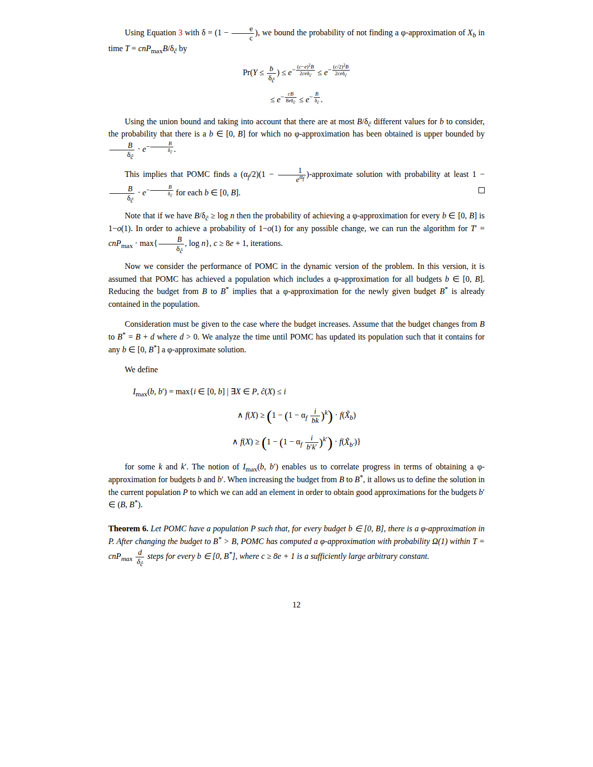Using Equation 3 with δ = (1 − ec), we bound the probability of not finding a φ-approximation of Xb in time T = cnPmaxB/δĉ by
Pr(Y ≤ bδĉ) ≤ e−(c−e)2B 2ceδĉ ≤ e−(c/2)2B 2ceδĉ
≤ e−cB 8eδĉ ≤ e−Bδĉ.
Using the union bound and taking into account that there are at most B/δĉ different values for b to consider, the probability that there is a b ∈ [0, B] for which no φ-approximation has been obtained is upper bounded by Bδĉ · e−Bδĉ.
This implies that POMC finds a (αf/2)(1 − 1 eαf)-approximate solution with probability at least 1 − Bδĉ · e−Bδĉ for each b ∈ [0, B].
Note that if we have B/δĉ ≥ log n then the probability of achieving a φ-approximation for every b ∈ [0, B] is 1−o(1). In order to achieve a probability of 1−o(1) for any possible change, we can run the algorithm for T′ = cnPmax · max{Bδĉ, log n}, c ≥ 8e + 1, iterations.
Now we consider the performance of POMC in the dynamic version of the problem. In this version, it is assumed that POMC has achieved a population which includes a φ-approximation for all budgets b ∈ [0, B]. Reducing the budget from B to B* implies that a φ-approximation for the newly given budget B* is already contained in the population.
Consideration must be given to the case where the budget increases. Assume that the budget changes from B to B* = B + d where d > 0. We analyze the time until POMC has updated its population such that it contains for any b ∈ [0, B*] a φ-approximate solution.
We define
Imax(b, b′) = max{i ∈ [0, b] | ∃X ∈ P, ĉ(X) ≤ i
∧ f(X) ≥ (1 − (1 − αf ibk)k) · f(X̃b)
∧ f(X) ≥ (1 − (1 − αf ib′k′)k′) · f(X̃b′)}
for some k and k′. The notion of Imax(b, b′) enables us to correlate progress in terms of obtaining a φ-approximation for budgets b and b′. When increasing the budget from B to B*, it allows us to define the solution in the current population P to which we can add an element in order to obtain good approximations for the budgets b′ ∈ (B, B*).
Theorem 6. Let POMC have a population P such that, for every budget b ∈ [0, B], there is a φ-approximation in P. After changing the budget to B* > B, POMC has computed a φ-approximation with probability Ω(1) within T = cnPmax dδĉ steps for every b ∈ [0, B*], where c ≥ 8e + 1 is a sufficiently large arbitrary constant.
12